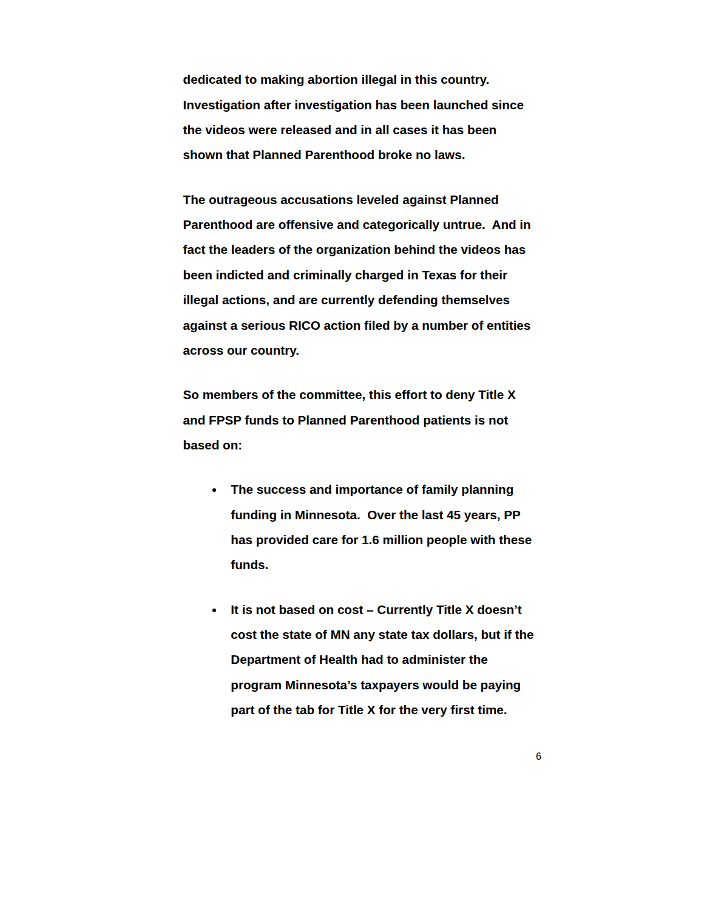dedicated to making abortion illegal in this country. Investigation after investigation has been launched since the videos were released and in all cases it has been shown that Planned Parenthood broke no laws.
The outrageous accusations leveled against Planned Parenthood are offensive and categorically untrue. And in fact the leaders of the organization behind the videos has been indicted and criminally charged in Texas for their illegal actions, and are currently defending themselves against a serious RICO action filed by a number of entities across our country.
So members of the committee, this effort to deny Title X and FPSP funds to Planned Parenthood patients is not based on:
The success and importance of family planning funding in Minnesota. Over the last 45 years, PP has provided care for 1.6 million people with these funds.
It is not based on cost – Currently Title X doesn’t cost the state of MN any state tax dollars, but if the Department of Health had to administer the program Minnesota’s taxpayers would be paying part of the tab for Title X for the very first time.
6